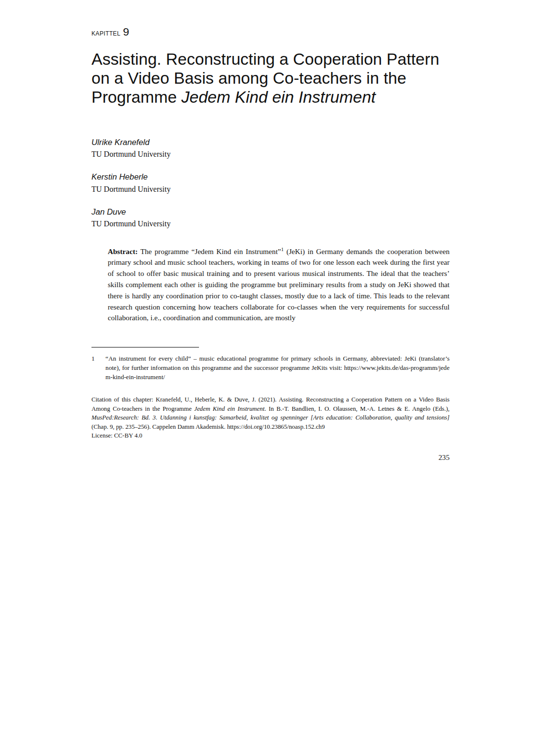kapittel 9
Assisting. Reconstructing a Cooperation Pattern on a Video Basis among Co-teachers in the Programme Jedem Kind ein Instrument
Ulrike Kranefeld TU Dortmund University
Kerstin Heberle TU Dortmund University
Jan Duve TU Dortmund University
Abstract: The programme “Jedem Kind ein Instrument”1 (JeKi) in Germany demands the cooperation between primary school and music school teachers, working in teams of two for one lesson each week during the first year of school to offer basic musical training and to present various musical instruments. The ideal that the teachers’ skills complement each other is guiding the programme but preliminary results from a study on JeKi showed that there is hardly any coordination prior to co-taught classes, mostly due to a lack of time. This leads to the relevant research question concerning how teachers collaborate for co-classes when the very requirements for successful collaboration, i.e., coordination and communication, are mostly
1“An instrument for every child” – music educational programme for primary schools in Germany, abbreviated: JeKi (translator’s note), for further information on this programme and the successor programme JeKits visit: https://www.jekits.de/das-programm/jedem-kind-ein-instrument/
Citation of this chapter: Kranefeld, U., Heberle, K. & Duve, J. (2021). Assisting. Reconstructing a Cooperation Pattern on a Video Basis Among Co-teachers in the Programme Jedem Kind ein Instrument. In B.-T. Bandlien, I. O. Olaussen, M.-A. Letnes & E. Angelo (Eds.), MusPed:Research: Bd. 3. Utdanning i kunstfag: Samarbeid, kvalitet og spenninger [Arts education: Collaboration, quality and tensions] (Chap. 9, pp. 235–256). Cappelen Damm Akademisk. https://doi.org/10.23865/noasp.152.ch9
License: CC-BY 4.0
235